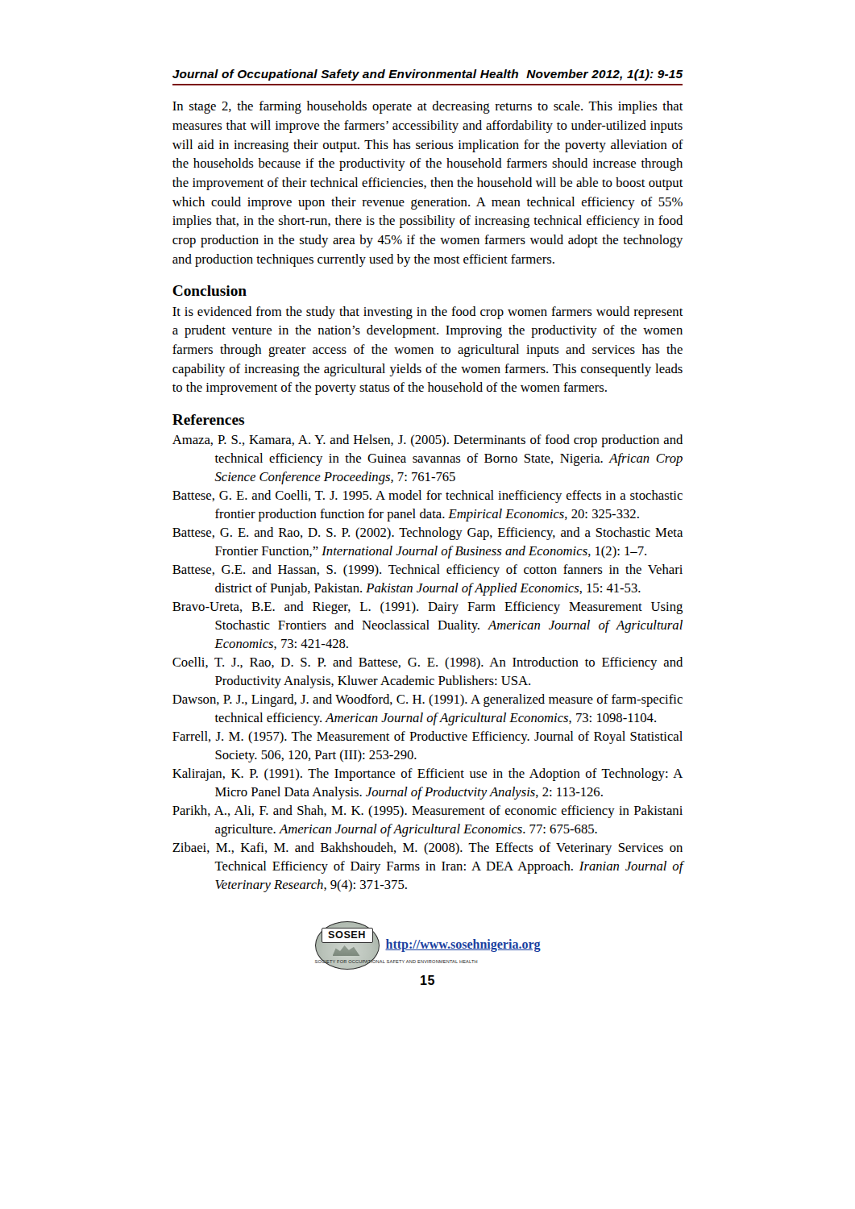Journal of Occupational Safety and Environmental Health
November 2012, 1(1): 9-15
In stage 2, the farming households operate at decreasing returns to scale. This implies that measures that will improve the farmers’ accessibility and affordability to under-utilized inputs will aid in increasing their output. This has serious implication for the poverty alleviation of the households because if the productivity of the household farmers should increase through the improvement of their technical efficiencies, then the household will be able to boost output which could improve upon their revenue generation. A mean technical efficiency of 55% implies that, in the short-run, there is the possibility of increasing technical efficiency in food crop production in the study area by 45% if the women farmers would adopt the technology and production techniques currently used by the most efficient farmers.
Conclusion
It is evidenced from the study that investing in the food crop women farmers would represent a prudent venture in the nation’s development. Improving the productivity of the women farmers through greater access of the women to agricultural inputs and services has the capability of increasing the agricultural yields of the women farmers. This consequently leads to the improvement of the poverty status of the household of the women farmers.
References
Amaza, P. S., Kamara, A. Y. and Helsen, J. (2005). Determinants of food crop production and technical efficiency in the Guinea savannas of Borno State, Nigeria. African Crop Science Conference Proceedings, 7: 761-765
Battese, G. E. and Coelli, T. J. 1995. A model for technical inefficiency effects in a stochastic frontier production function for panel data. Empirical Economics, 20: 325-332.
Battese, G. E. and Rao, D. S. P. (2002). Technology Gap, Efficiency, and a Stochastic Meta Frontier Function,” International Journal of Business and Economics, 1(2): 1–7.
Battese, G.E. and Hassan, S. (1999). Technical efficiency of cotton fanners in the Vehari district of Punjab, Pakistan. Pakistan Journal of Applied Economics, 15: 41-53.
Bravo-Ureta, B.E. and Rieger, L. (1991). Dairy Farm Efficiency Measurement Using Stochastic Frontiers and Neoclassical Duality. American Journal of Agricultural Economics, 73: 421-428.
Coelli, T. J., Rao, D. S. P. and Battese, G. E. (1998). An Introduction to Efficiency and Productivity Analysis, Kluwer Academic Publishers: USA.
Dawson, P. J., Lingard, J. and Woodford, C. H. (1991). A generalized measure of farm-specific technical efficiency. American Journal of Agricultural Economics, 73: 1098-1104.
Farrell, J. M. (1957). The Measurement of Productive Efficiency. Journal of Royal Statistical Society. 506, 120, Part (III): 253-290.
Kalirajan, K. P. (1991). The Importance of Efficient use in the Adoption of Technology: A Micro Panel Data Analysis. Journal of Productvity Analysis, 2: 113-126.
Parikh, A., Ali, F. and Shah, M. K. (1995). Measurement of economic efficiency in Pakistani agriculture. American Journal of Agricultural Economics. 77: 675-685.
Zibaei, M., Kafi, M. and Bakhshoudeh, M. (2008). The Effects of Veterinary Services on Technical Efficiency of Dairy Farms in Iran: A DEA Approach. Iranian Journal of Veterinary Research, 9(4): 371-375.
SOSEH SOCIETY FOR OCCUPATIONAL SAFETY AND ENVIRONMENTAL HEALTH http://www.sosehnigeria.org
15